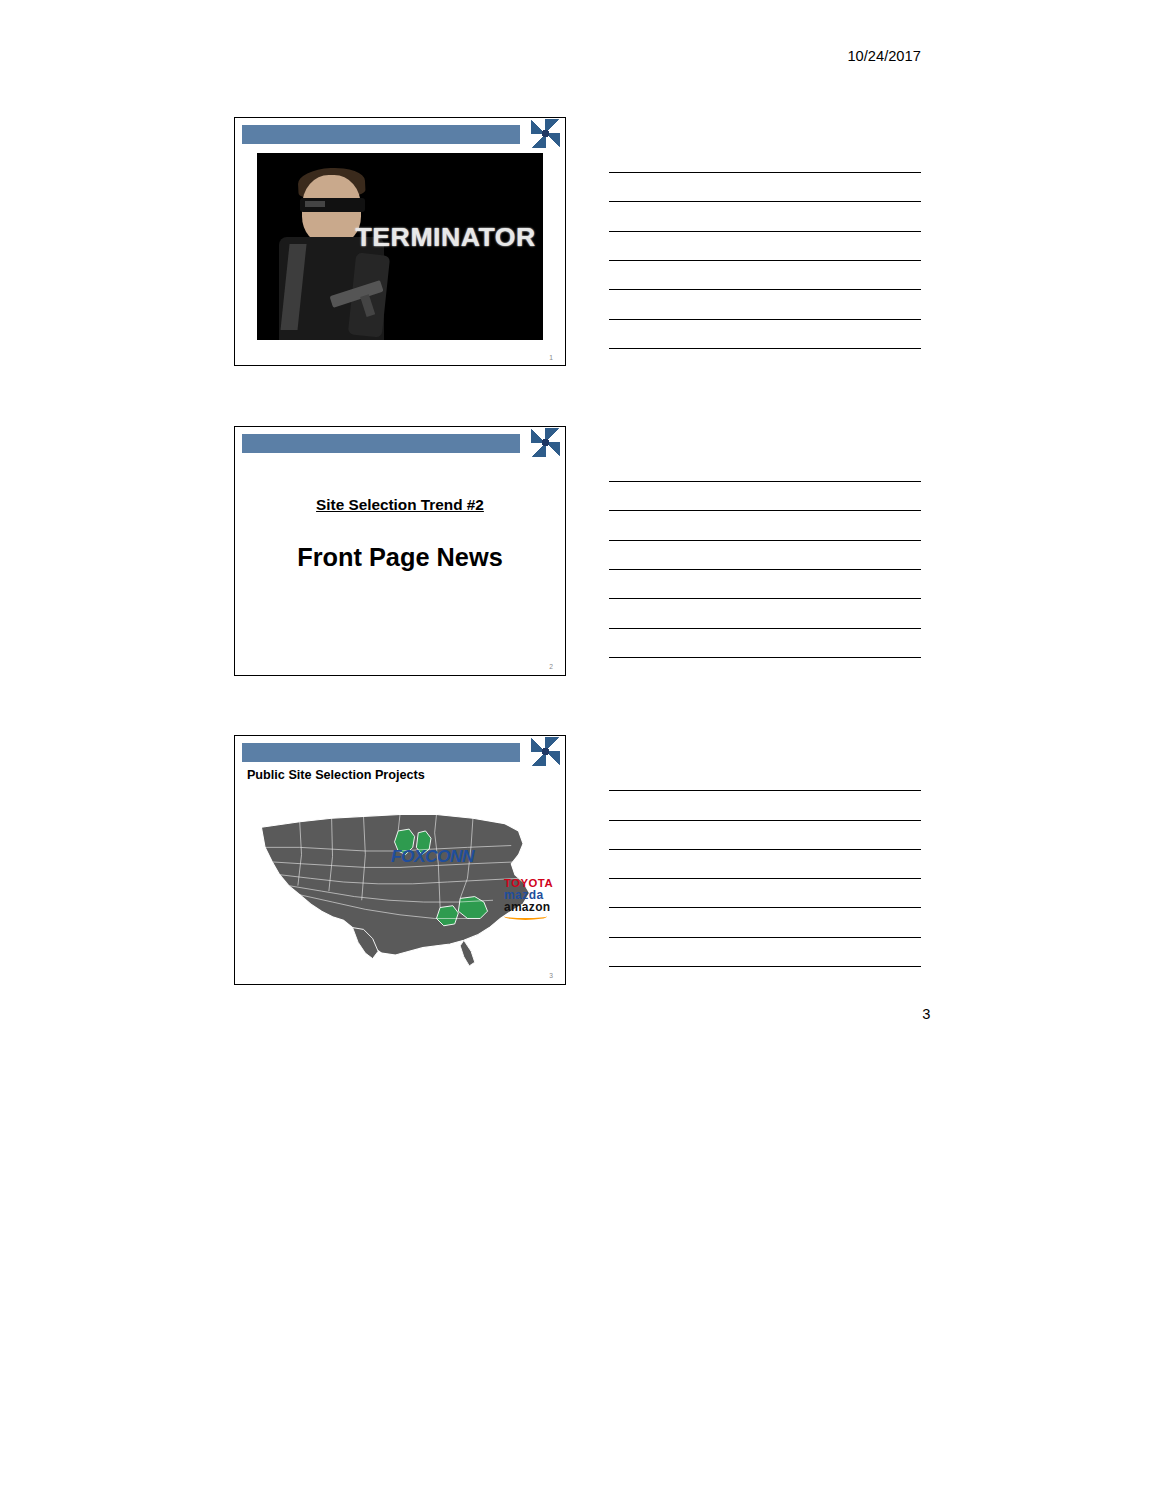10/24/2017
TERMINATOR
1
Site Selection Trend #2
Front Page News
2
Public Site Selection Projects
FOXCONN
TOYOTA
mazda
amazon
3
3